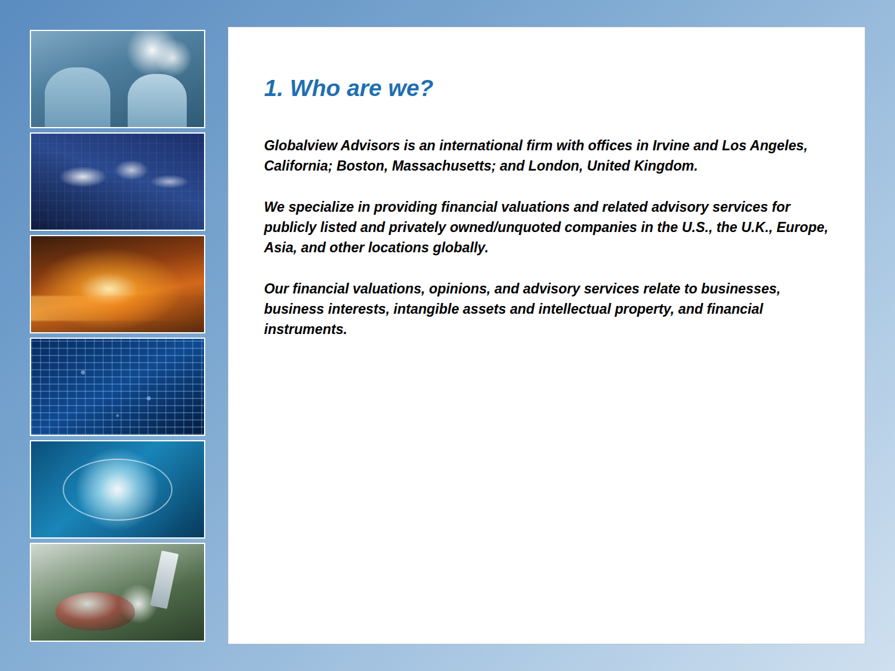1. Who are we?
Globalview Advisors is an international firm with offices in Irvine and Los Angeles, California; Boston, Massachusetts; and London, United Kingdom.
We specialize in providing financial valuations and related advisory services for publicly listed and privately owned/unquoted companies in the U.S., the U.K., Europe, Asia, and other locations globally.
Our financial valuations, opinions, and advisory services relate to businesses, business interests, intangible assets and intellectual property, and financial instruments.